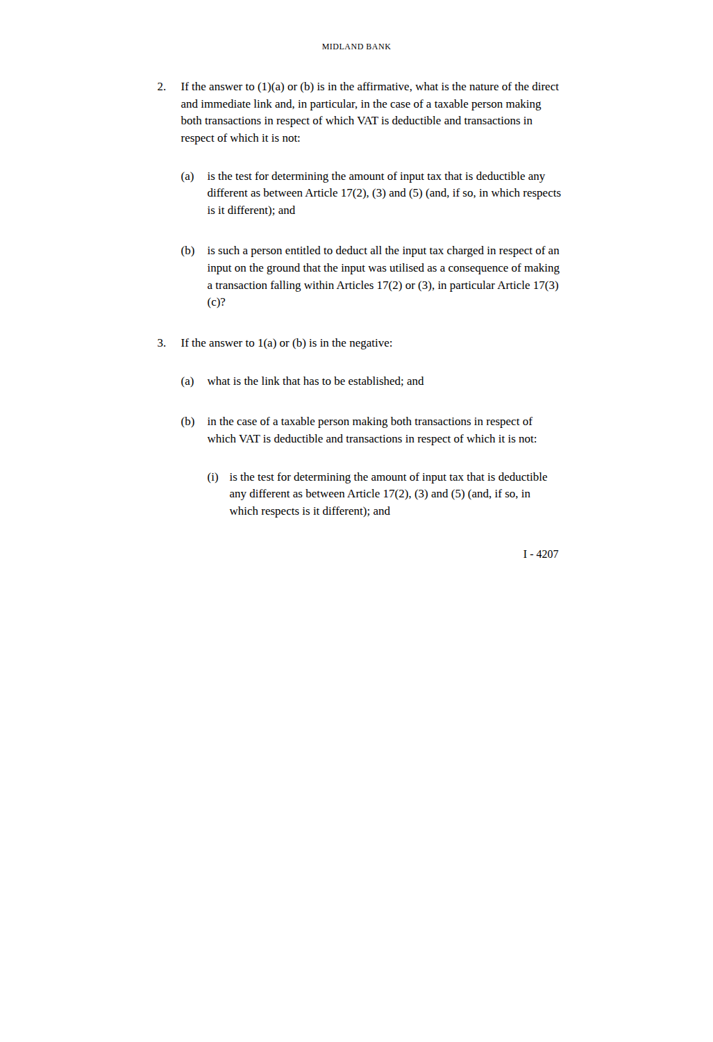Midland Bank
2.
If the answer to (1)(a) or (b) is in the affirmative, what is the nature of the direct and immediate link and, in particular, in the case of a taxable person making both transactions in respect of which VAT is deductible and transactions in respect of which it is not:
(a) is the test for determining the amount of input tax that is deductible any different as between Article 17(2), (3) and (5) (and, if so, in which respects is it different); and
(b) is such a person entitled to deduct all the input tax charged in respect of an input on the ground that the input was utilised as a consequence of making a transaction falling within Articles 17(2) or (3), in particular Article 17(3)(c)?
3.
If the answer to 1(a) or (b) is in the negative:
(a) what is the link that has to be established; and
(b)
in the case of a taxable person making both transactions in respect of which VAT is deductible and transactions in respect of which it is not:
(i) is the test for determining the amount of input tax that is deductible any different as between Article 17(2), (3) and (5) (and, if so, in which respects is it different); and
I - 4207